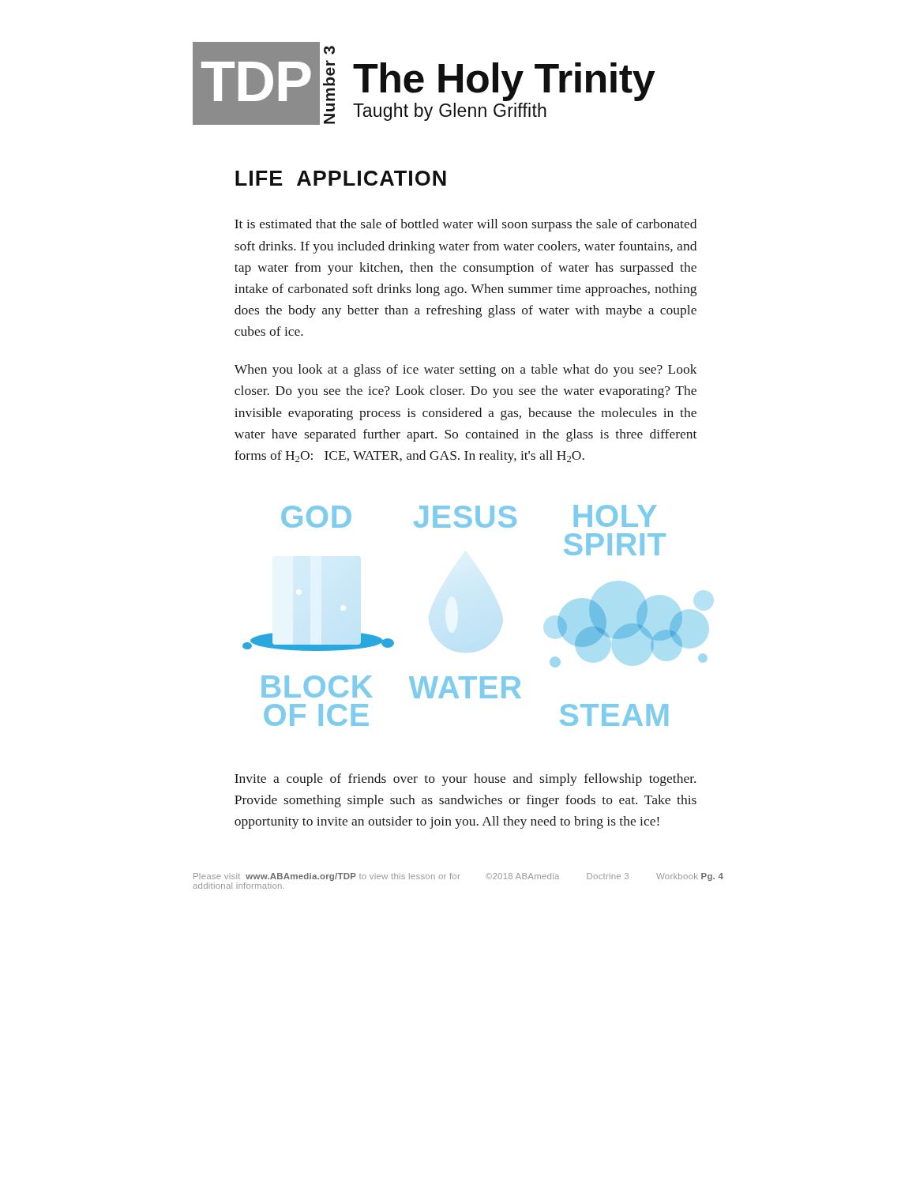TDP
Number 3
The Holy Trinity
Taught by Glenn Griffith
LIFE APPLICATION
It is estimated that the sale of bottled water will soon surpass the sale of carbonated soft drinks. If you included drinking water from water coolers, water fountains, and tap water from your kitchen, then the consumption of water has surpassed the intake of carbonated soft drinks long ago. When summer time approaches, nothing does the body any better than a refreshing glass of water with maybe a couple cubes of ice.
When you look at a glass of ice water setting on a table what do you see? Look closer. Do you see the ice? Look closer. Do you see the water evaporating? The invisible evaporating process is considered a gas, because the molecules in the water have separated further apart. So contained in the glass is three different forms of H2O: ICE, WATER, and GAS. In reality, it's all H2O.
GOD
BLOCK
OF ICE
JESUS
WATER
HOLY
SPIRIT
STEAM
Invite a couple of friends over to your house and simply fellowship together. Provide something simple such as sandwiches or finger foods to eat. Take this opportunity to invite an outsider to join you. All they need to bring is the ice!
Please visit www.ABAmedia.org/TDP to view this lesson or for additional information.
©2018 ABAmedia Doctrine 3 Workbook Pg. 4